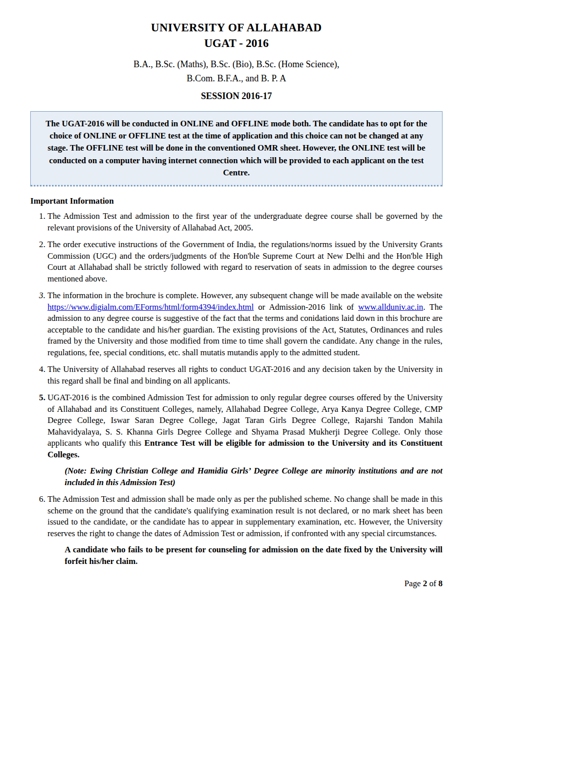UNIVERSITY OF ALLAHABAD
UGAT - 2016
B.A., B.Sc. (Maths), B.Sc. (Bio), B.Sc. (Home Science),
B.Com. B.F.A., and B. P. A
SESSION 2016-17
The UGAT-2016 will be conducted in ONLINE and OFFLINE mode both. The candidate has to opt for the choice of ONLINE or OFFLINE test at the time of application and this choice can not be changed at any stage. The OFFLINE test will be done in the conventioned OMR sheet. However, the ONLINE test will be conducted on a computer having internet connection which will be provided to each applicant on the test Centre.
Important Information
The Admission Test and admission to the first year of the undergraduate degree course shall be governed by the relevant provisions of the University of Allahabad Act, 2005.
The order executive instructions of the Government of India, the regulations/norms issued by the University Grants Commission (UGC) and the orders/judgments of the Hon'ble Supreme Court at New Delhi and the Hon'ble High Court at Allahabad shall be strictly followed with regard to reservation of seats in admission to the degree courses mentioned above.
The information in the brochure is complete. However, any subsequent change will be made available on the website https://www.digialm.com/EForms/html/form4394/index.html or Admission-2016 link of www.allduniv.ac.in. The admission to any degree course is suggestive of the fact that the terms and conidations laid down in this brochure are acceptable to the candidate and his/her guardian. The existing provisions of the Act, Statutes, Ordinances and rules framed by the University and those modified from time to time shall govern the candidate. Any change in the rules, regulations, fee, special conditions, etc. shall mutatis mutandis apply to the admitted student.
The University of Allahabad reserves all rights to conduct UGAT-2016 and any decision taken by the University in this regard shall be final and binding on all applicants.
UGAT-2016 is the combined Admission Test for admission to only regular degree courses offered by the University of Allahabad and its Constituent Colleges, namely, Allahabad Degree College, Arya Kanya Degree College, CMP Degree College, Iswar Saran Degree College, Jagat Taran Girls Degree College, Rajarshi Tandon Mahila Mahavidyalaya, S. S. Khanna Girls Degree College and Shyama Prasad Mukherji Degree College. Only those applicants who qualify this Entrance Test will be eligible for admission to the University and its Constituent Colleges.
(Note: Ewing Christian College and Hamidia Girls’ Degree College are minority institutions and are not included in this Admission Test)
The Admission Test and admission shall be made only as per the published scheme. No change shall be made in this scheme on the ground that the candidate's qualifying examination result is not declared, or no mark sheet has been issued to the candidate, or the candidate has to appear in supplementary examination, etc. However, the University reserves the right to change the dates of Admission Test or admission, if confronted with any special circumstances.
A candidate who fails to be present for counseling for admission on the date fixed by the University will forfeit his/her claim.
Page 2 of 8